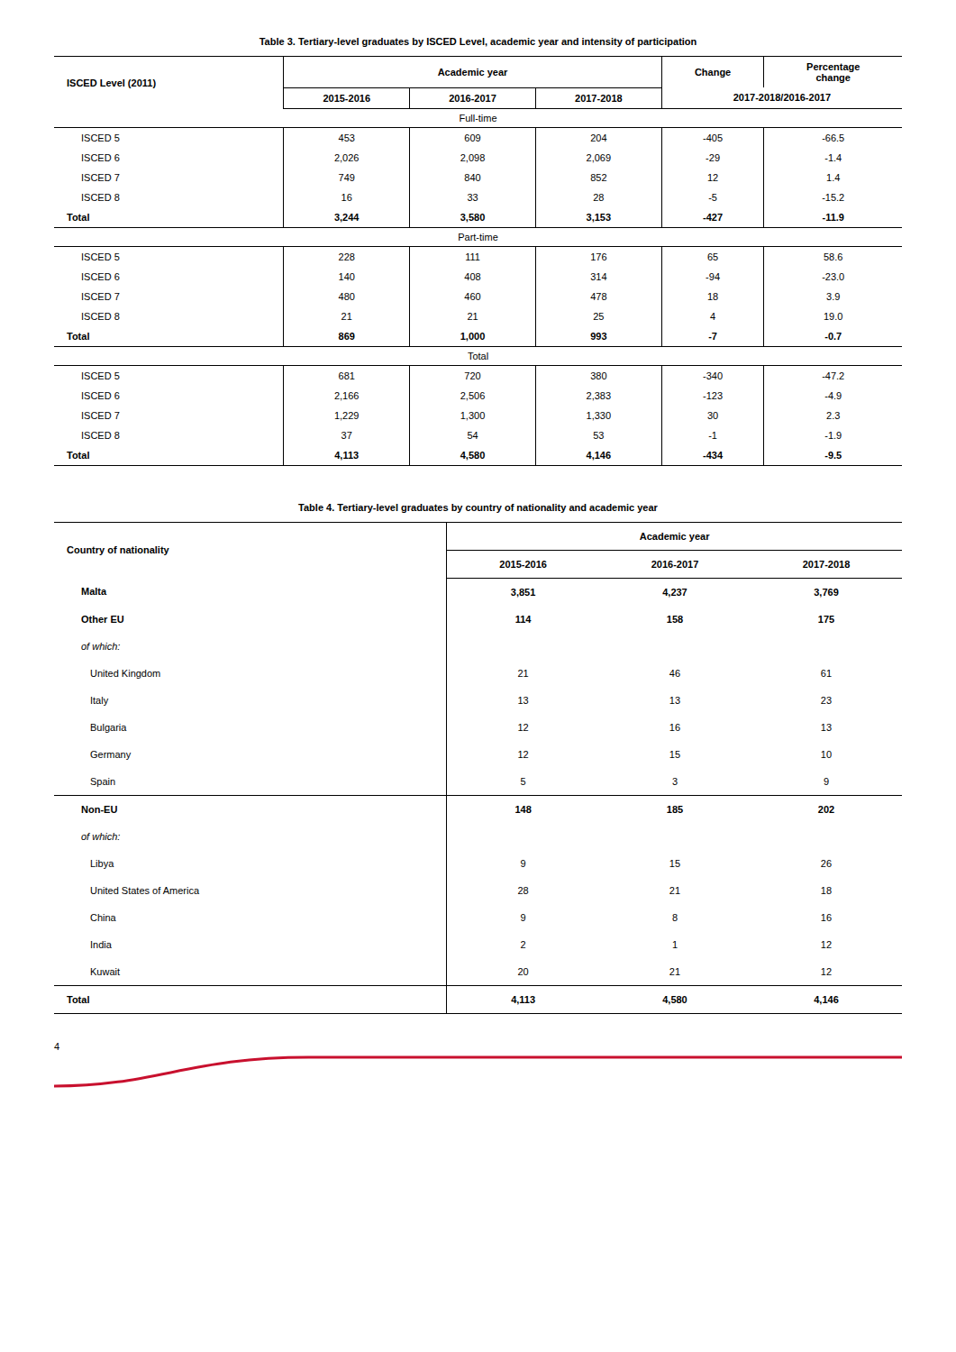Table 3. Tertiary-level graduates by ISCED Level, academic year and intensity of participation
| ISCED Level (2011) | Academic year | Change | Percentage change |
| --- | --- | --- | --- |
| 2015-2016 | 2016-2017 | 2017-2018 | 2017-2018/2016-2017 |
| Full-time |
| ISCED 5 | 453 | 609 | 204 | -405 | -66.5 |
| ISCED 6 | 2,026 | 2,098 | 2,069 | -29 | -1.4 |
| ISCED 7 | 749 | 840 | 852 | 12 | 1.4 |
| ISCED 8 | 16 | 33 | 28 | -5 | -15.2 |
| Total | 3,244 | 3,580 | 3,153 | -427 | -11.9 |
| Part-time |
| ISCED 5 | 228 | 111 | 176 | 65 | 58.6 |
| ISCED 6 | 140 | 408 | 314 | -94 | -23.0 |
| ISCED 7 | 480 | 460 | 478 | 18 | 3.9 |
| ISCED 8 | 21 | 21 | 25 | 4 | 19.0 |
| Total | 869 | 1,000 | 993 | -7 | -0.7 |
| Total |
| ISCED 5 | 681 | 720 | 380 | -340 | -47.2 |
| ISCED 6 | 2,166 | 2,506 | 2,383 | -123 | -4.9 |
| ISCED 7 | 1,229 | 1,300 | 1,330 | 30 | 2.3 |
| ISCED 8 | 37 | 54 | 53 | -1 | -1.9 |
| Total | 4,113 | 4,580 | 4,146 | -434 | -9.5 |
Table 4. Tertiary-level graduates by country of nationality and academic year
| Country of nationality | Academic year |
| --- | --- |
| 2015-2016 | 2016-2017 | 2017-2018 |
| Malta | 3,851 | 4,237 | 3,769 |
| Other EU | 114 | 158 | 175 |
| of which: | | | |
| United Kingdom | 21 | 46 | 61 |
| Italy | 13 | 13 | 23 |
| Bulgaria | 12 | 16 | 13 |
| Germany | 12 | 15 | 10 |
| Spain | 5 | 3 | 9 |
| Non-EU | 148 | 185 | 202 |
| of which: | | | |
| Libya | 9 | 15 | 26 |
| United States of America | 28 | 21 | 18 |
| China | 9 | 8 | 16 |
| India | 2 | 1 | 12 |
| Kuwait | 20 | 21 | 12 |
| Total | 4,113 | 4,580 | 4,146 |
4